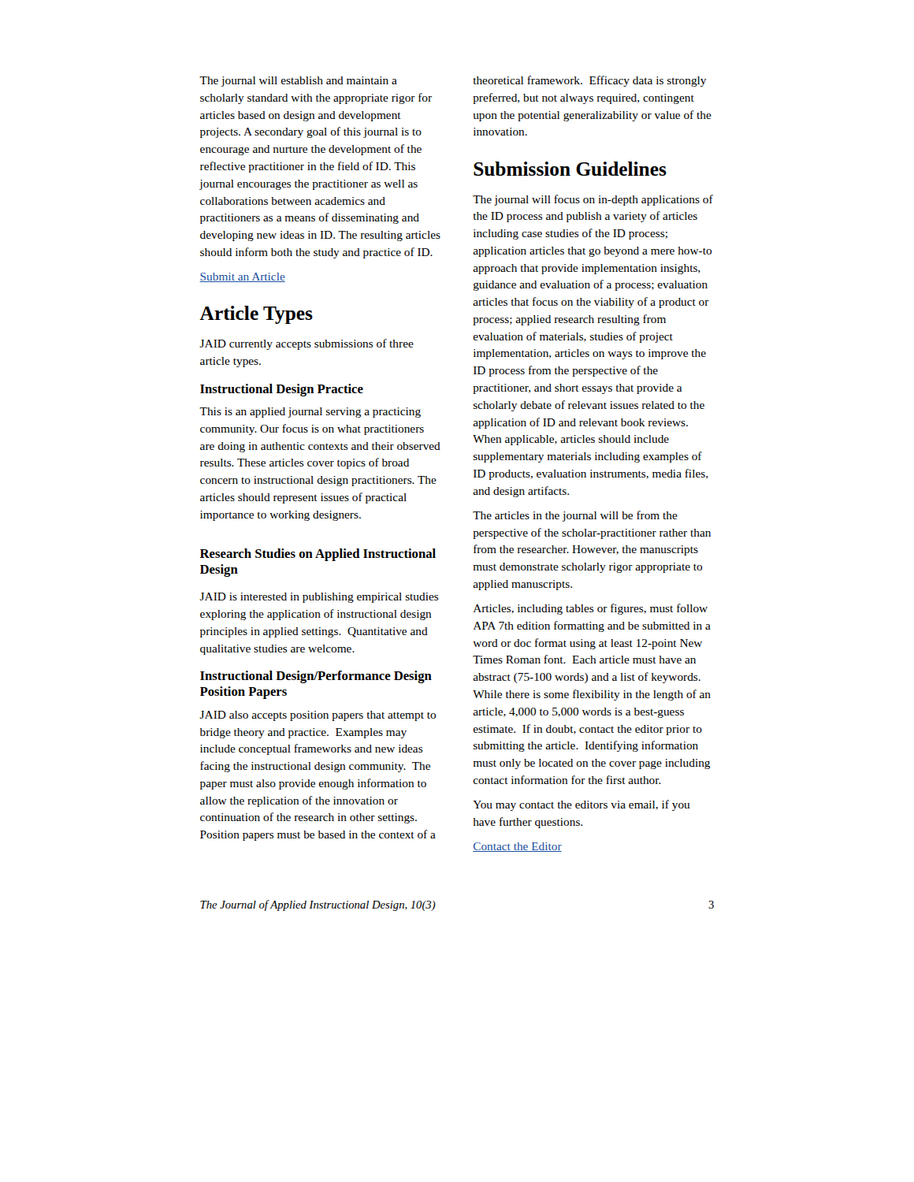The journal will establish and maintain a scholarly standard with the appropriate rigor for articles based on design and development projects. A secondary goal of this journal is to encourage and nurture the development of the reflective practitioner in the field of ID. This journal encourages the practitioner as well as collaborations between academics and practitioners as a means of disseminating and developing new ideas in ID. The resulting articles should inform both the study and practice of ID.
Submit an Article
Article Types
JAID currently accepts submissions of three article types.
Instructional Design Practice
This is an applied journal serving a practicing community. Our focus is on what practitioners are doing in authentic contexts and their observed results. These articles cover topics of broad concern to instructional design practitioners. The articles should represent issues of practical importance to working designers.
Research Studies on Applied Instructional Design
JAID is interested in publishing empirical studies exploring the application of instructional design principles in applied settings. Quantitative and qualitative studies are welcome.
Instructional Design/Performance Design Position Papers
JAID also accepts position papers that attempt to bridge theory and practice. Examples may include conceptual frameworks and new ideas facing the instructional design community. The paper must also provide enough information to allow the replication of the innovation or continuation of the research in other settings. Position papers must be based in the context of a theoretical framework. Efficacy data is strongly preferred, but not always required, contingent upon the potential generalizability or value of the innovation.
Submission Guidelines
The journal will focus on in-depth applications of the ID process and publish a variety of articles including case studies of the ID process; application articles that go beyond a mere how-to approach that provide implementation insights, guidance and evaluation of a process; evaluation articles that focus on the viability of a product or process; applied research resulting from evaluation of materials, studies of project implementation, articles on ways to improve the ID process from the perspective of the practitioner, and short essays that provide a scholarly debate of relevant issues related to the application of ID and relevant book reviews. When applicable, articles should include supplementary materials including examples of ID products, evaluation instruments, media files, and design artifacts.
The articles in the journal will be from the perspective of the scholar-practitioner rather than from the researcher. However, the manuscripts must demonstrate scholarly rigor appropriate to applied manuscripts.
Articles, including tables or figures, must follow APA 7th edition formatting and be submitted in a word or doc format using at least 12-point New Times Roman font. Each article must have an abstract (75-100 words) and a list of keywords. While there is some flexibility in the length of an article, 4,000 to 5,000 words is a best-guess estimate. If in doubt, contact the editor prior to submitting the article. Identifying information must only be located on the cover page including contact information for the first author.
You may contact the editors via email, if you have further questions.
Contact the Editor
The Journal of Applied Instructional Design, 10(3) 3